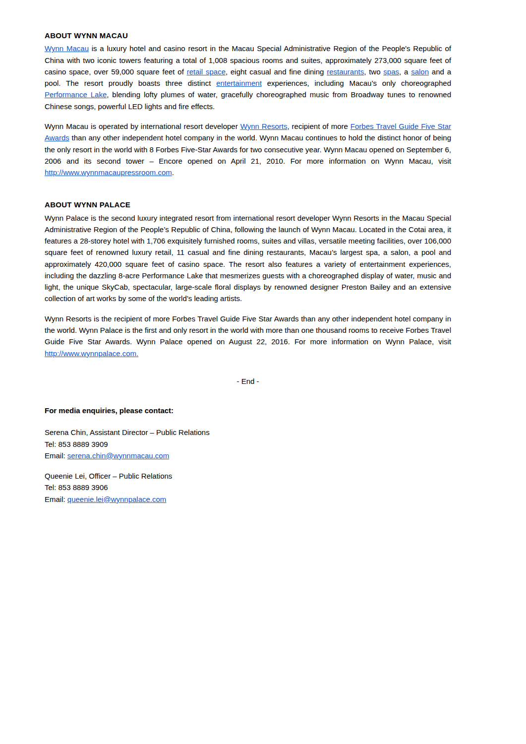ABOUT WYNN MACAU
Wynn Macau is a luxury hotel and casino resort in the Macau Special Administrative Region of the People's Republic of China with two iconic towers featuring a total of 1,008 spacious rooms and suites, approximately 273,000 square feet of casino space, over 59,000 square feet of retail space, eight casual and fine dining restaurants, two spas, a salon and a pool. The resort proudly boasts three distinct entertainment experiences, including Macau’s only choreographed Performance Lake, blending lofty plumes of water, gracefully choreographed music from Broadway tunes to renowned Chinese songs, powerful LED lights and fire effects.
Wynn Macau is operated by international resort developer Wynn Resorts, recipient of more Forbes Travel Guide Five Star Awards than any other independent hotel company in the world. Wynn Macau continues to hold the distinct honor of being the only resort in the world with 8 Forbes Five-Star Awards for two consecutive year. Wynn Macau opened on September 6, 2006 and its second tower – Encore opened on April 21, 2010. For more information on Wynn Macau, visit http://www.wynnmacaupressroom.com.
ABOUT WYNN PALACE
Wynn Palace is the second luxury integrated resort from international resort developer Wynn Resorts in the Macau Special Administrative Region of the People’s Republic of China, following the launch of Wynn Macau. Located in the Cotai area, it features a 28-storey hotel with 1,706 exquisitely furnished rooms, suites and villas, versatile meeting facilities, over 106,000 square feet of renowned luxury retail, 11 casual and fine dining restaurants, Macau’s largest spa, a salon, a pool and approximately 420,000 square feet of casino space. The resort also features a variety of entertainment experiences, including the dazzling 8-acre Performance Lake that mesmerizes guests with a choreographed display of water, music and light, the unique SkyCab, spectacular, large-scale floral displays by renowned designer Preston Bailey and an extensive collection of art works by some of the world’s leading artists.
Wynn Resorts is the recipient of more Forbes Travel Guide Five Star Awards than any other independent hotel company in the world. Wynn Palace is the first and only resort in the world with more than one thousand rooms to receive Forbes Travel Guide Five Star Awards. Wynn Palace opened on August 22, 2016. For more information on Wynn Palace, visit http://www.wynnpalace.com.
- End -
For media enquiries, please contact:
Serena Chin, Assistant Director – Public Relations
Tel: 853 8889 3909
Email: serena.chin@wynnmacau.com
Queenie Lei, Officer – Public Relations
Tel: 853 8889 3906
Email: queenie.lei@wynnpalace.com